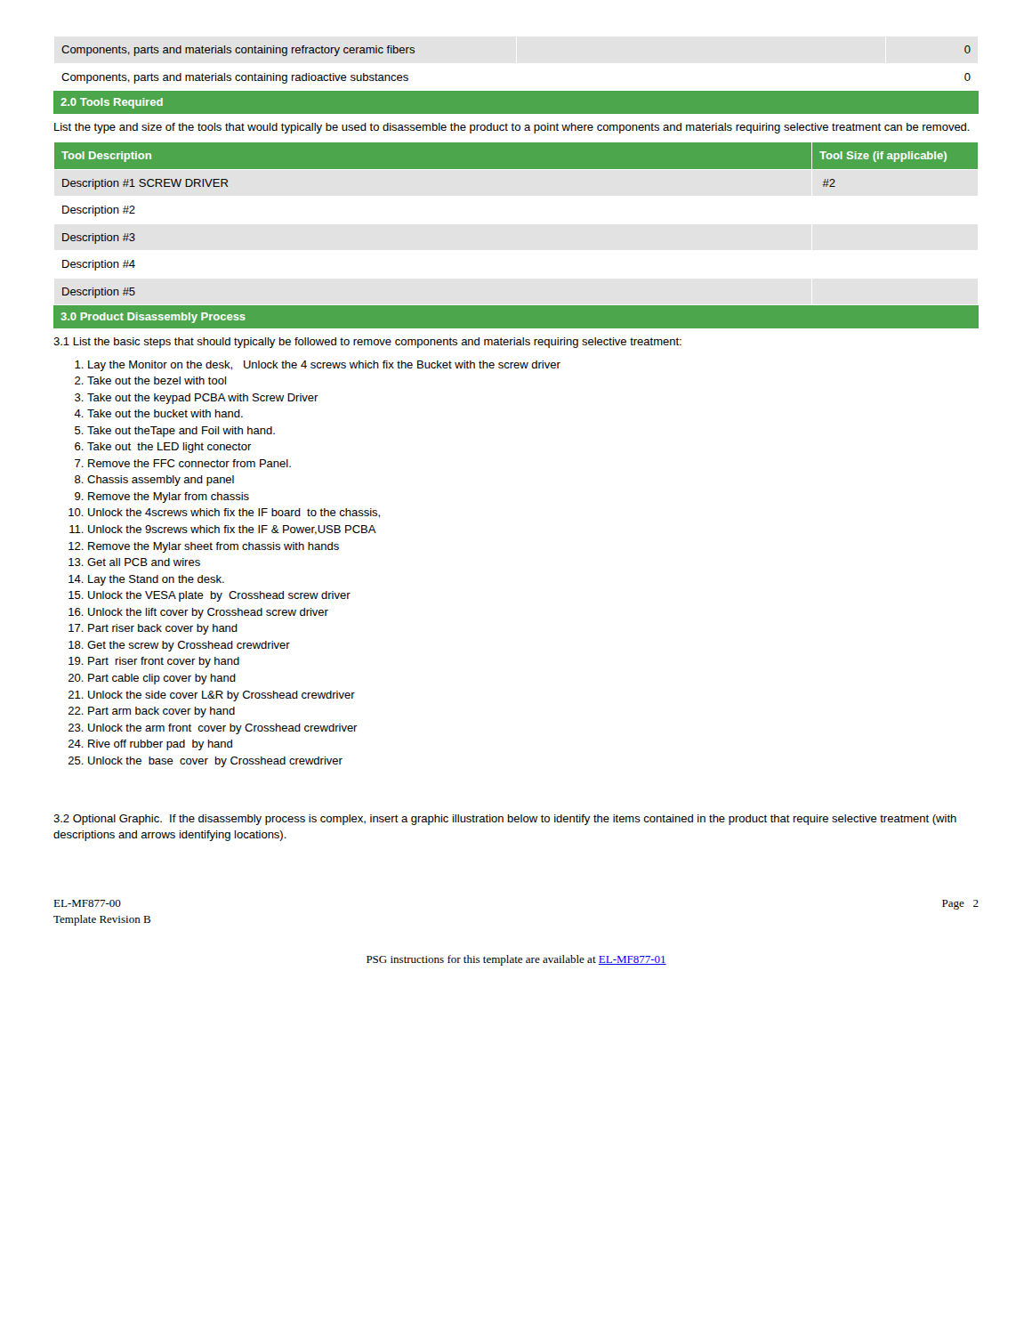| Components, parts and materials containing refractory ceramic fibers | | 0 |
| Components, parts and materials containing radioactive substances | | 0 |
2.0 Tools Required
List the type and size of the tools that would typically be used to disassemble the product to a point where components and materials requiring selective treatment can be removed.
| Tool Description | Tool Size (if applicable) |
| --- | --- |
| Description #1 SCREW DRIVER | #2 |
| Description #2 | |
| Description #3 | |
| Description #4 | |
| Description #5 | |
3.0 Product Disassembly Process
3.1 List the basic steps that should typically be followed to remove components and materials requiring selective treatment:
Lay the Monitor on the desk, Unlock the 4 screws which fix the Bucket with the screw driver
Take out the bezel with tool
Take out the keypad PCBA with Screw Driver
Take out the bucket with hand.
Take out theTape and Foil with hand.
Take out the LED light conector
Remove the FFC connector from Panel.
Chassis assembly and panel
Remove the Mylar from chassis
Unlock the 4screws which fix the IF board to the chassis,
Unlock the 9screws which fix the IF & Power,USB PCBA
Remove the Mylar sheet from chassis with hands
Get all PCB and wires
Lay the Stand on the desk.
Unlock the VESA plate by Crosshead screw driver
Unlock the lift cover by Crosshead screw driver
Part riser back cover by hand
Get the screw by Crosshead crewdriver
Part riser front cover by hand
Part cable clip cover by hand
Unlock the side cover L&R by Crosshead crewdriver
Part arm back cover by hand
Unlock the arm front cover by Crosshead crewdriver
Rive off rubber pad by hand
Unlock the base cover by Crosshead crewdriver
3.2 Optional Graphic. If the disassembly process is complex, insert a graphic illustration below to identify the items contained in the product that require selective treatment (with descriptions and arrows identifying locations).
EL-MF877-00
Template Revision B Page 2
PSG instructions for this template are available at EL-MF877-01